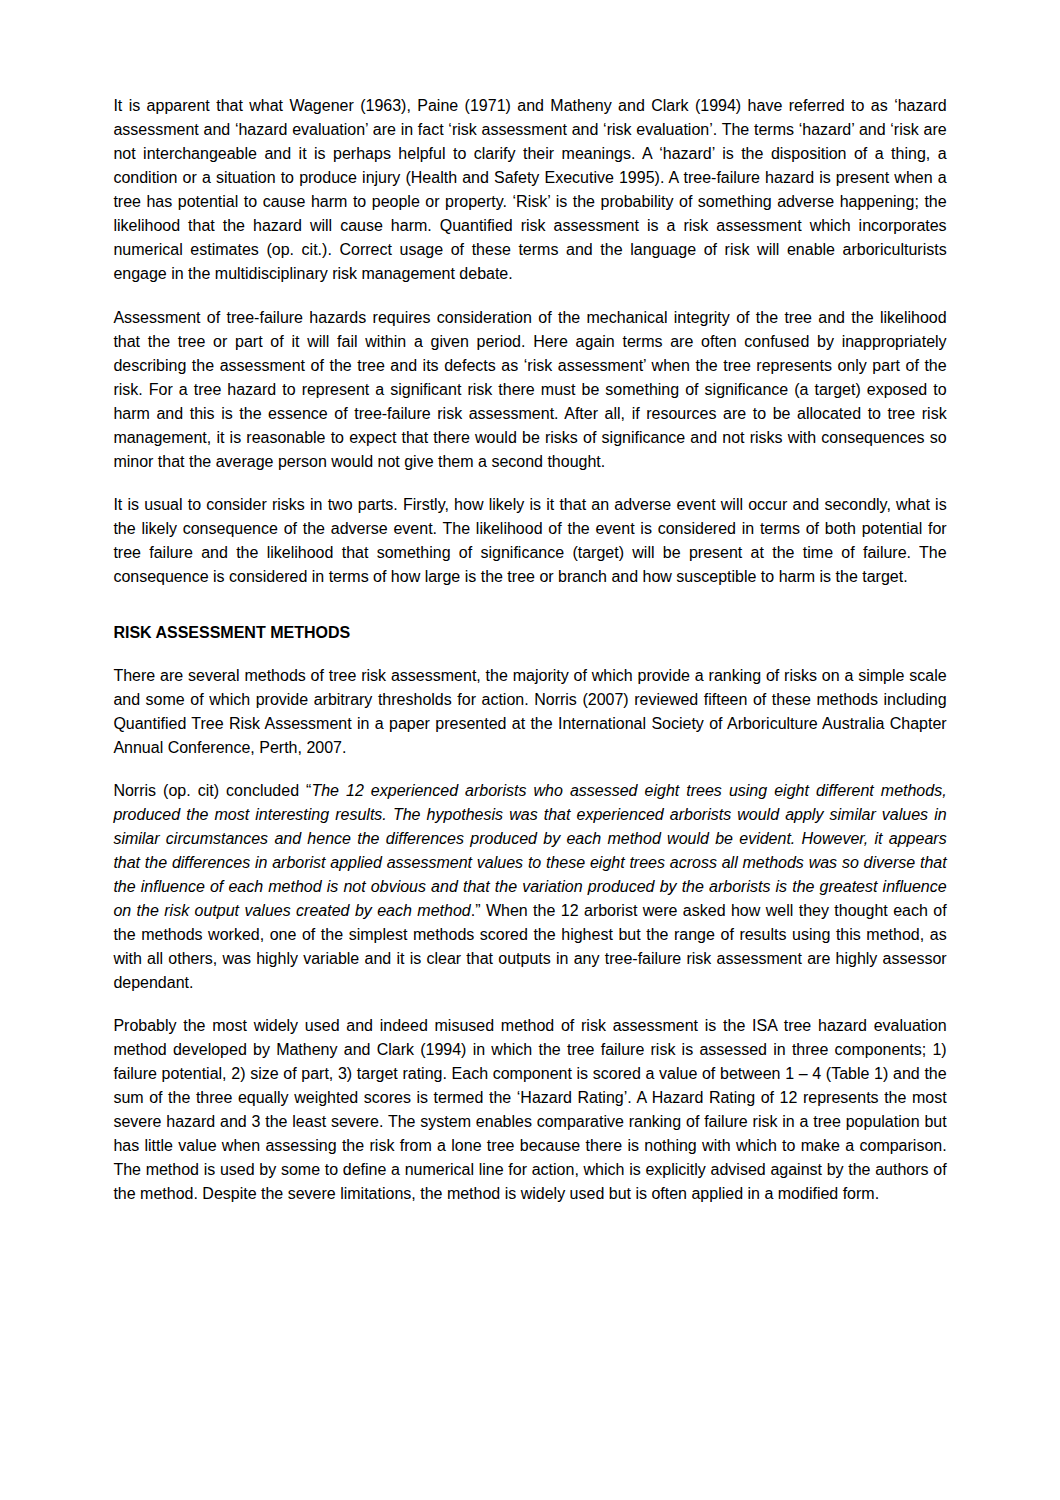It is apparent that what Wagener (1963), Paine (1971) and Matheny and Clark (1994) have referred to as ‘hazard assessment and ‘hazard evaluation’ are in fact ‘risk assessment and ‘risk evaluation’. The terms ‘hazard’ and ‘risk are not interchangeable and it is perhaps helpful to clarify their meanings. A ‘hazard’ is the disposition of a thing, a condition or a situation to produce injury (Health and Safety Executive 1995). A tree-failure hazard is present when a tree has potential to cause harm to people or property. ‘Risk’ is the probability of something adverse happening; the likelihood that the hazard will cause harm. Quantified risk assessment is a risk assessment which incorporates numerical estimates (op. cit.). Correct usage of these terms and the language of risk will enable arboriculturists engage in the multidisciplinary risk management debate.
Assessment of tree-failure hazards requires consideration of the mechanical integrity of the tree and the likelihood that the tree or part of it will fail within a given period. Here again terms are often confused by inappropriately describing the assessment of the tree and its defects as ‘risk assessment’ when the tree represents only part of the risk. For a tree hazard to represent a significant risk there must be something of significance (a target) exposed to harm and this is the essence of tree-failure risk assessment. After all, if resources are to be allocated to tree risk management, it is reasonable to expect that there would be risks of significance and not risks with consequences so minor that the average person would not give them a second thought.
It is usual to consider risks in two parts. Firstly, how likely is it that an adverse event will occur and secondly, what is the likely consequence of the adverse event. The likelihood of the event is considered in terms of both potential for tree failure and the likelihood that something of significance (target) will be present at the time of failure. The consequence is considered in terms of how large is the tree or branch and how susceptible to harm is the target.
RISK ASSESSMENT METHODS
There are several methods of tree risk assessment, the majority of which provide a ranking of risks on a simple scale and some of which provide arbitrary thresholds for action. Norris (2007) reviewed fifteen of these methods including Quantified Tree Risk Assessment in a paper presented at the International Society of Arboriculture Australia Chapter Annual Conference, Perth, 2007.
Norris (op. cit) concluded “The 12 experienced arborists who assessed eight trees using eight different methods, produced the most interesting results. The hypothesis was that experienced arborists would apply similar values in similar circumstances and hence the differences produced by each method would be evident. However, it appears that the differences in arborist applied assessment values to these eight trees across all methods was so diverse that the influence of each method is not obvious and that the variation produced by the arborists is the greatest influence on the risk output values created by each method.” When the 12 arborist were asked how well they thought each of the methods worked, one of the simplest methods scored the highest but the range of results using this method, as with all others, was highly variable and it is clear that outputs in any tree-failure risk assessment are highly assessor dependant.
Probably the most widely used and indeed misused method of risk assessment is the ISA tree hazard evaluation method developed by Matheny and Clark (1994) in which the tree failure risk is assessed in three components; 1) failure potential, 2) size of part, 3) target rating. Each component is scored a value of between 1 – 4 (Table 1) and the sum of the three equally weighted scores is termed the ‘Hazard Rating’. A Hazard Rating of 12 represents the most severe hazard and 3 the least severe. The system enables comparative ranking of failure risk in a tree population but has little value when assessing the risk from a lone tree because there is nothing with which to make a comparison. The method is used by some to define a numerical line for action, which is explicitly advised against by the authors of the method. Despite the severe limitations, the method is widely used but is often applied in a modified form.